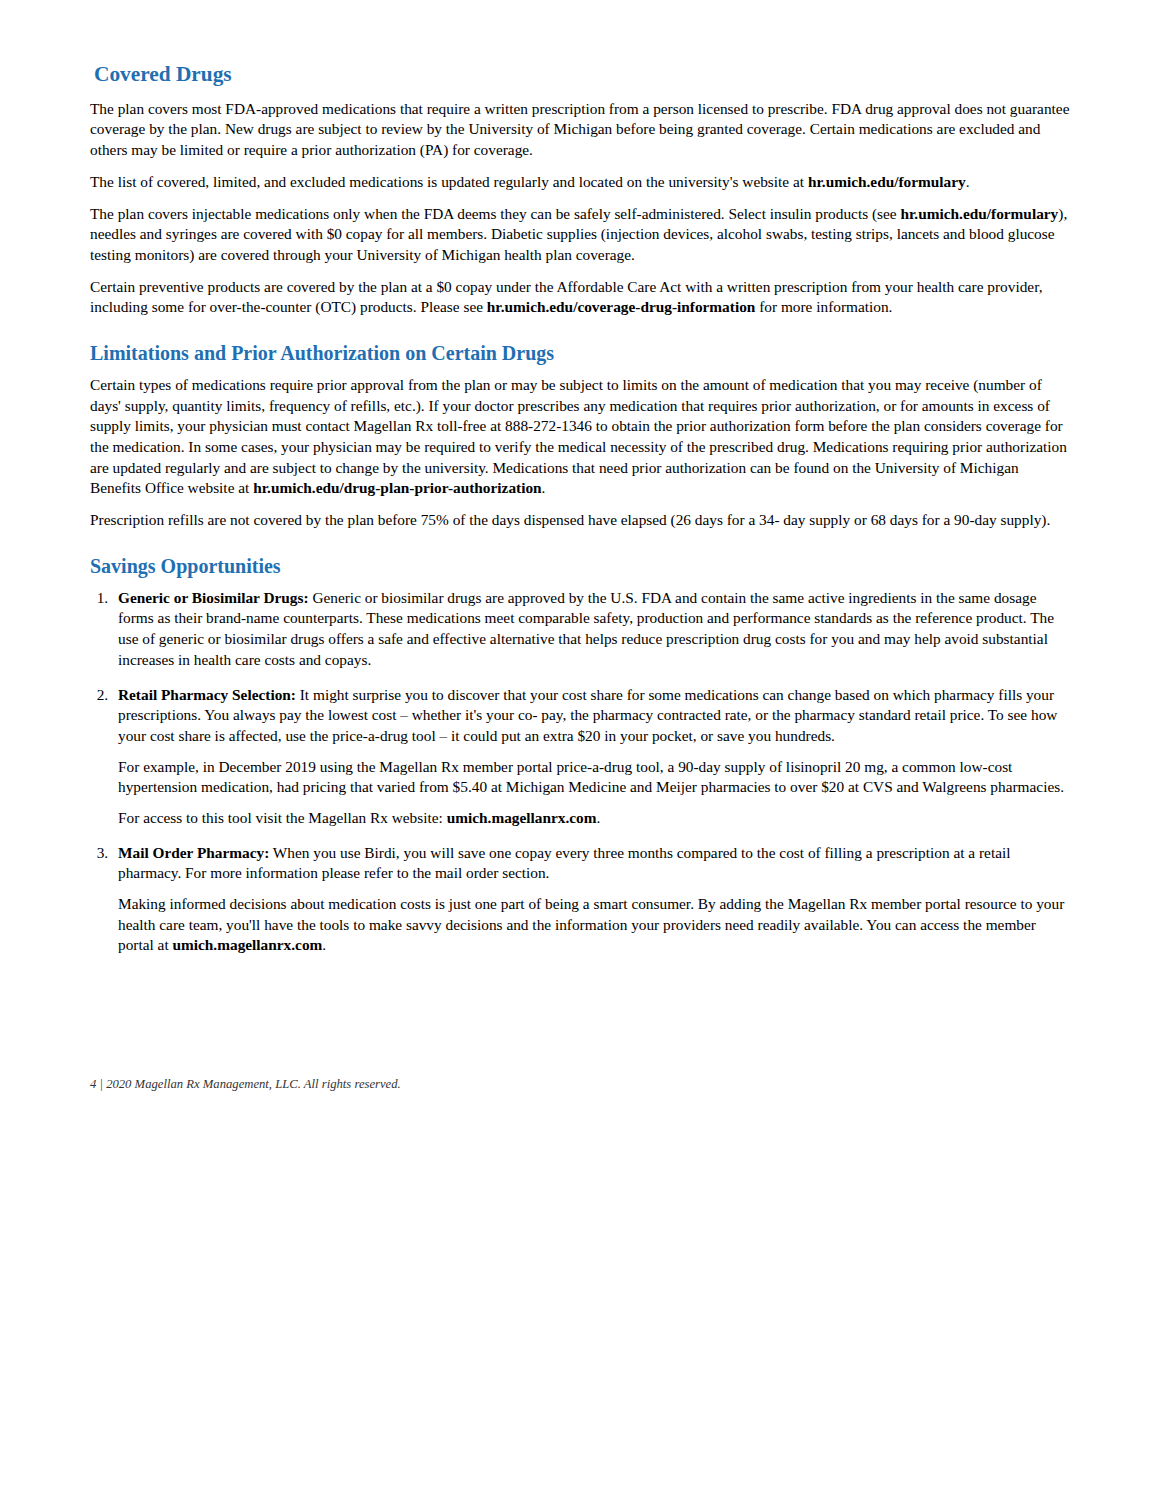Covered Drugs
The plan covers most FDA-approved medications that require a written prescription from a person licensed to prescribe. FDA drug approval does not guarantee coverage by the plan. New drugs are subject to review by the University of Michigan before being granted coverage. Certain medications are excluded and others may be limited or require a prior authorization (PA) for coverage.
The list of covered, limited, and excluded medications is updated regularly and located on the university's website at hr.umich.edu/formulary.
The plan covers injectable medications only when the FDA deems they can be safely self-administered. Select insulin products (see hr.umich.edu/formulary), needles and syringes are covered with $0 copay for all members. Diabetic supplies (injection devices, alcohol swabs, testing strips, lancets and blood glucose testing monitors) are covered through your University of Michigan health plan coverage.
Certain preventive products are covered by the plan at a $0 copay under the Affordable Care Act with a written prescription from your health care provider, including some for over-the-counter (OTC) products. Please see hr.umich.edu/coverage-drug-information for more information.
Limitations and Prior Authorization on Certain Drugs
Certain types of medications require prior approval from the plan or may be subject to limits on the amount of medication that you may receive (number of days' supply, quantity limits, frequency of refills, etc.). If your doctor prescribes any medication that requires prior authorization, or for amounts in excess of supply limits, your physician must contact Magellan Rx toll-free at 888-272-1346 to obtain the prior authorization form before the plan considers coverage for the medication. In some cases, your physician may be required to verify the medical necessity of the prescribed drug. Medications requiring prior authorization are updated regularly and are subject to change by the university. Medications that need prior authorization can be found on the University of Michigan Benefits Office website at hr.umich.edu/drug-plan-prior-authorization.
Prescription refills are not covered by the plan before 75% of the days dispensed have elapsed (26 days for a 34- day supply or 68 days for a 90-day supply).
Savings Opportunities
Generic or Biosimilar Drugs: Generic or biosimilar drugs are approved by the U.S. FDA and contain the same active ingredients in the same dosage forms as their brand-name counterparts. These medications meet comparable safety, production and performance standards as the reference product. The use of generic or biosimilar drugs offers a safe and effective alternative that helps reduce prescription drug costs for you and may help avoid substantial increases in health care costs and copays.
Retail Pharmacy Selection: It might surprise you to discover that your cost share for some medications can change based on which pharmacy fills your prescriptions. You always pay the lowest cost – whether it's your co- pay, the pharmacy contracted rate, or the pharmacy standard retail price. To see how your cost share is affected, use the price-a-drug tool – it could put an extra $20 in your pocket, or save you hundreds.
For example, in December 2019 using the Magellan Rx member portal price-a-drug tool, a 90-day supply of lisinopril 20 mg, a common low-cost hypertension medication, had pricing that varied from $5.40 at Michigan Medicine and Meijer pharmacies to over $20 at CVS and Walgreens pharmacies.
For access to this tool visit the Magellan Rx website: umich.magellanrx.com.
Mail Order Pharmacy: When you use Birdi, you will save one copay every three months compared to the cost of filling a prescription at a retail pharmacy. For more information please refer to the mail order section.
Making informed decisions about medication costs is just one part of being a smart consumer. By adding the Magellan Rx member portal resource to your health care team, you'll have the tools to make savvy decisions and the information your providers need readily available. You can access the member portal at umich.magellanrx.com.
4 | 2020 Magellan Rx Management, LLC. All rights reserved.